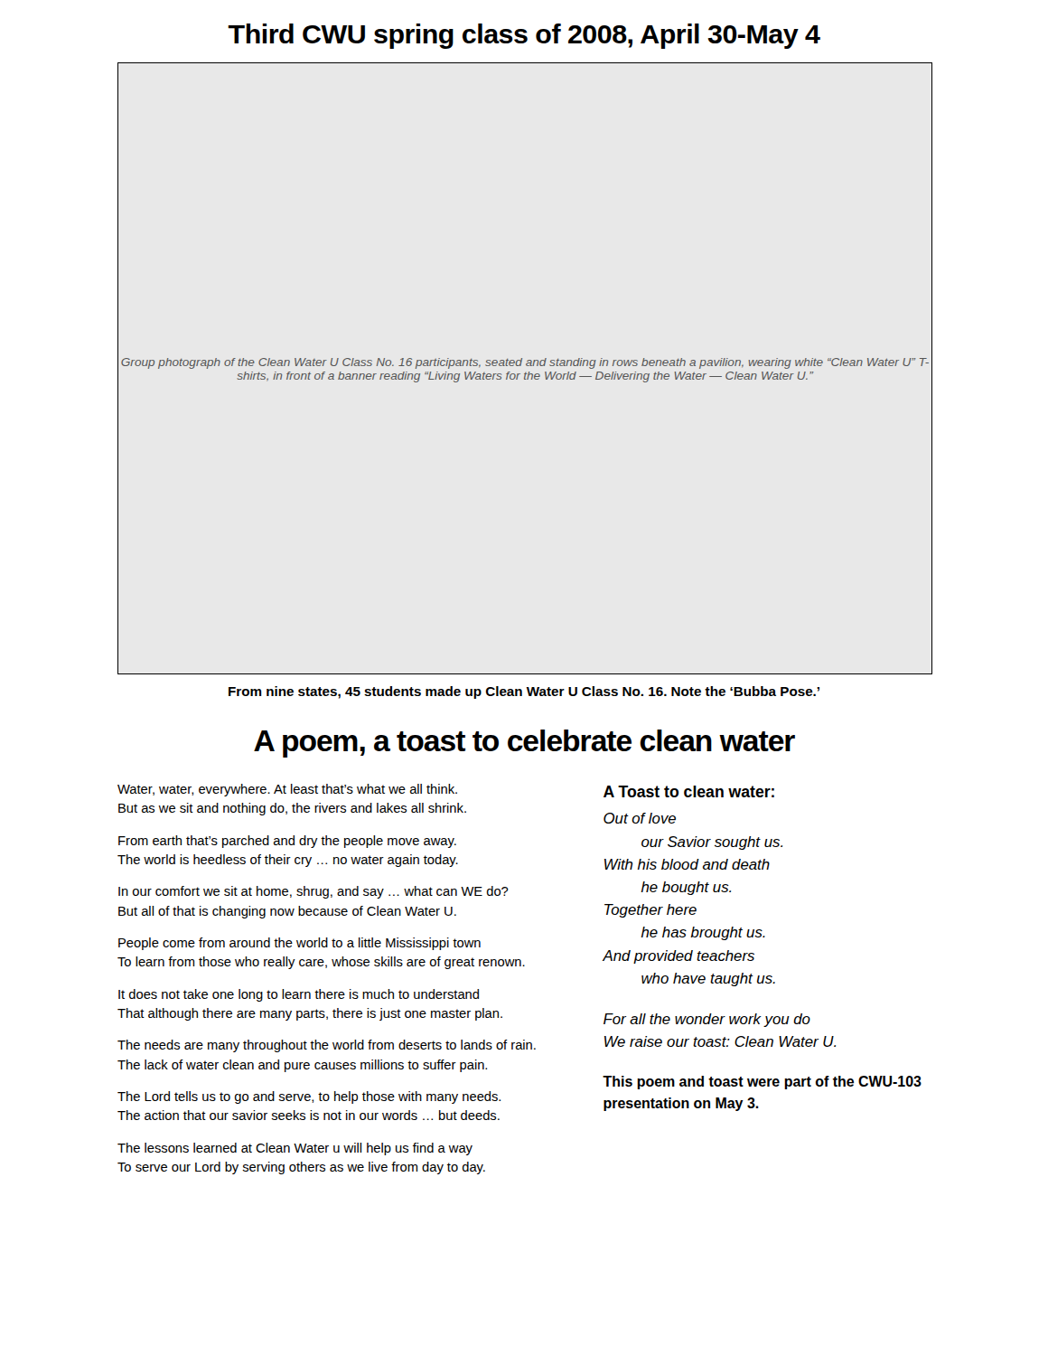Third CWU spring class of 2008, April 30-May 4
Group photograph of the Clean Water U Class No. 16 participants, seated and standing in rows beneath a pavilion, wearing white “Clean Water U” T-shirts, in front of a banner reading “Living Waters for the World — Delivering the Water — Clean Water U.”
From nine states, 45 students made up Clean Water U Class No. 16. Note the ‘Bubba Pose.’
A poem, a toast to celebrate clean water
Water, water, everywhere. At least that’s what we all think.
But as we sit and nothing do, the rivers and lakes all shrink.
From earth that’s parched and dry the people move away.
The world is heedless of their cry … no water again today.
In our comfort we sit at home, shrug, and say … what can WE do?
But all of that is changing now because of Clean Water U.
People come from around the world to a little Mississippi town
To learn from those who really care, whose skills are of great renown.
It does not take one long to learn there is much to understand
That although there are many parts, there is just one master plan.
The needs are many throughout the world from deserts to lands of rain.
The lack of water clean and pure causes millions to suffer pain.
The Lord tells us to go and serve, to help those with many needs.
The action that our savior seeks is not in our words … but deeds.
The lessons learned at Clean Water u will help us find a way
To serve our Lord by serving others as we live from day to day.
A Toast to clean water:
Out of love
our Savior sought us. With his blood and death
he bought us. Together here
he has brought us. And provided teachers
who have taught us.
For all the wonder work you do
We raise our toast: Clean Water U.
This poem and toast were part of the CWU-103 presentation on May 3.